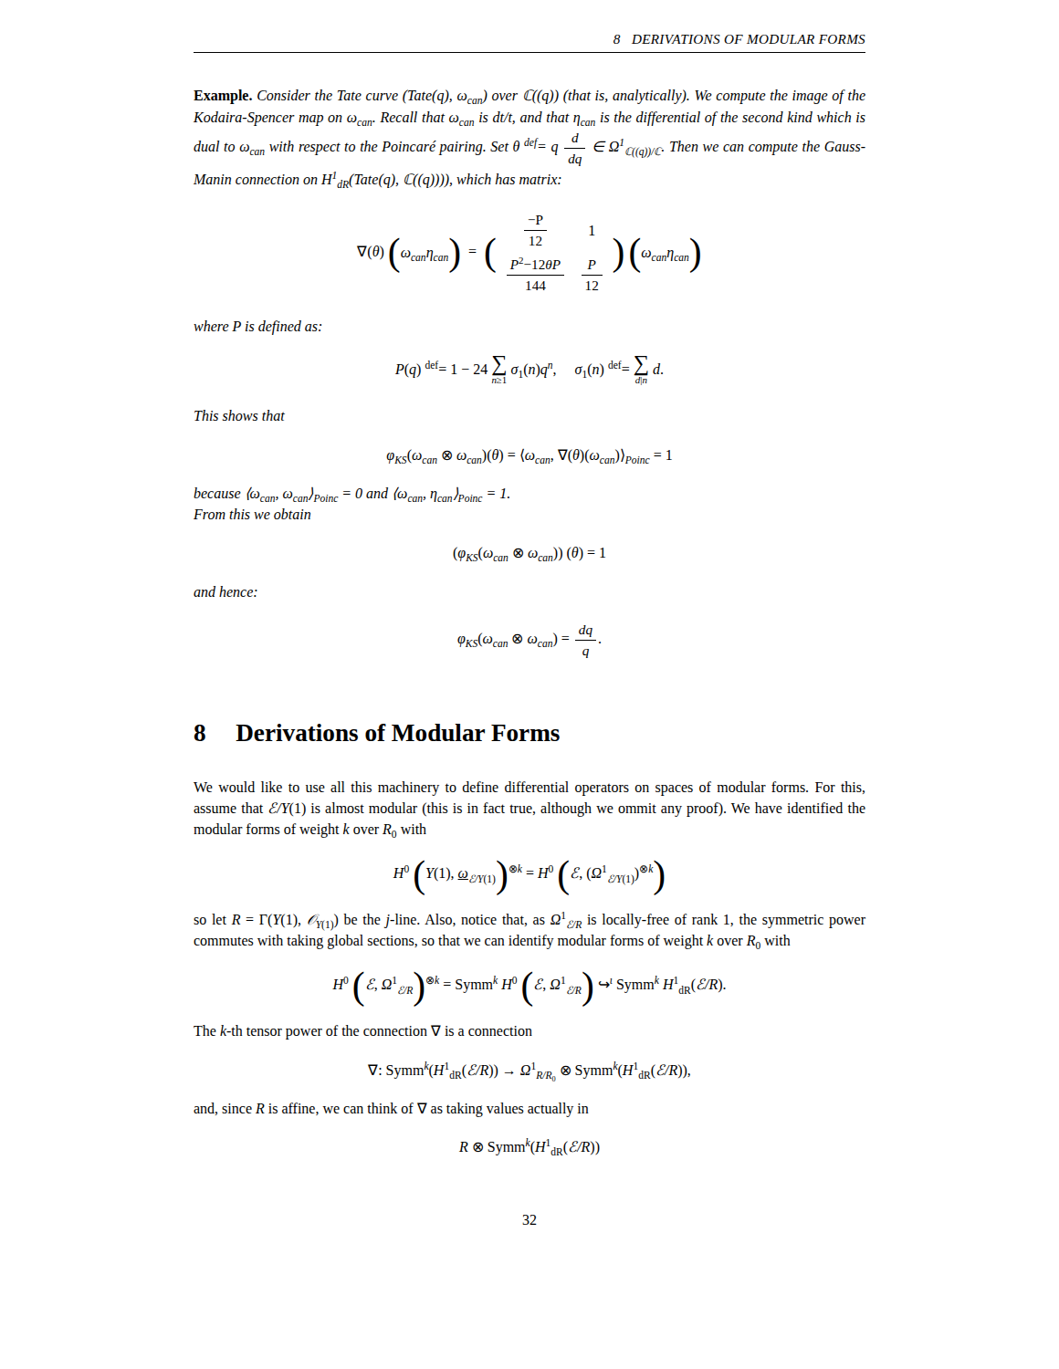8 DERIVATIONS OF MODULAR FORMS
Example. Consider the Tate curve (Tate(q), ωcan) over ℂ((q)) (that is, analytically). We compute the image of the Kodaira-Spencer map on ωcan. Recall that ωcan is dt/t, and that ηcan is the differential of the second kind which is dual to ωcan with respect to the Poincaré pairing. Set θ def= q ddq ∈ Ω1ℂ((q))/ℂ. Then we can compute the Gauss-Manin connection on H1dR(Tate(q), ℂ((q)))), which has matrix:
∇(θ) (
ωcan
ηcan
) = (
| −P 12 | 1 |
| P 2 −12 θP 144 | P 12 |
) (
ωcan
ηcan
)
where P is defined as:
P(q) def= 1 − 24 ∑n≥1 σ1(n)qn, σ1(n) def= ∑d|n d.
This shows that
φKS(ωcan ⊗ ωcan)(θ) = ⟨ωcan, ∇(θ)(ωcan)⟩Poinc = 1
because ⟨ωcan, ωcan⟩Poinc = 0 and ⟨ωcan, ηcan⟩Poinc = 1.
From this we obtain
(φKS(ωcan ⊗ ωcan)) (θ) = 1
and hence:
φKS(ωcan ⊗ ωcan) = dq q.
8 Derivations of Modular Forms
We would like to use all this machinery to define differential operators on spaces of modular forms. For this, assume that ℰ/Y(1) is almost modular (this is in fact true, although we ommit any proof). We have identified the modular forms of weight k over R0 with
H0 (Y(1), ωℰ/Y(1))⊗k = H0 (ℰ, (Ω1ℰ/Y(1))⊗k)
so let R = Γ(Y(1), 𝒪Y(1)) be the j-line. Also, notice that, as Ω1ℰ/R is locally-free of rank 1, the symmetric power commutes with taking global sections, so that we can identify modular forms of weight k over R0 with
H0 (ℰ, Ω1ℰ/R)⊗k = Symmk H0 (ℰ, Ω1ℰ/R) ↪ι Symmk H1dR(ℰ/R).
The k-th tensor power of the connection ∇ is a connection
∇: Symmk(H1dR(ℰ/R)) → Ω1R/R0 ⊗ Symmk(H1dR(ℰ/R)),
and, since R is affine, we can think of ∇ as taking values actually in
R ⊗ Symmk(H1dR(ℰ/R))
32